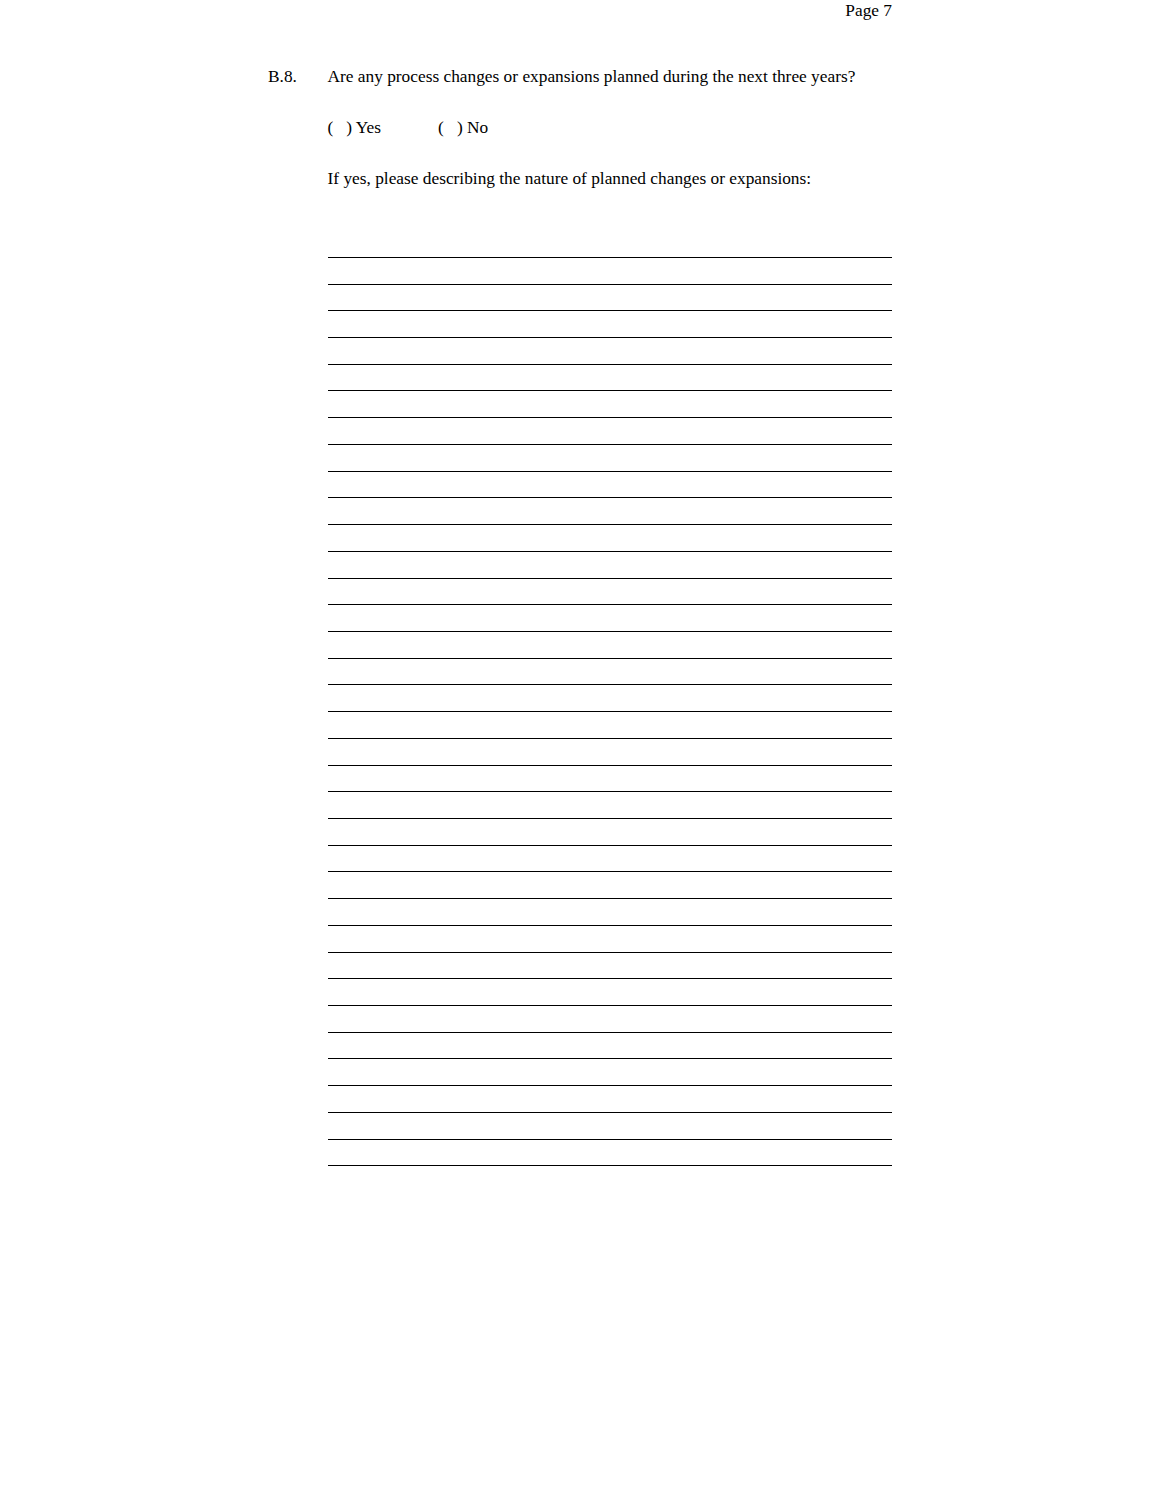Page 7
B.8.
Are any process changes or expansions planned during the next three years?
( ) Yes ( ) No
If yes, please describing the nature of planned changes or expansions: